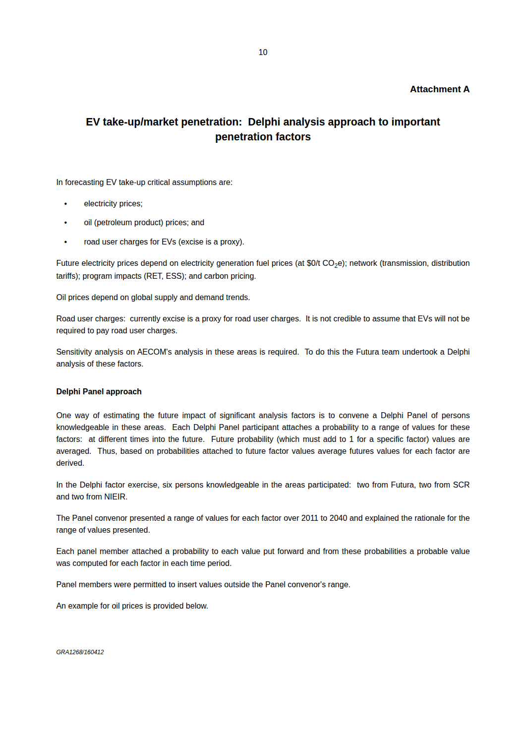10
Attachment A
EV take-up/market penetration: Delphi analysis approach to important penetration factors
In forecasting EV take-up critical assumptions are:
electricity prices;
oil (petroleum product) prices; and
road user charges for EVs (excise is a proxy).
Future electricity prices depend on electricity generation fuel prices (at $0/t CO2e); network (transmission, distribution tariffs); program impacts (RET, ESS); and carbon pricing.
Oil prices depend on global supply and demand trends.
Road user charges: currently excise is a proxy for road user charges. It is not credible to assume that EVs will not be required to pay road user charges.
Sensitivity analysis on AECOM's analysis in these areas is required. To do this the Futura team undertook a Delphi analysis of these factors.
Delphi Panel approach
One way of estimating the future impact of significant analysis factors is to convene a Delphi Panel of persons knowledgeable in these areas. Each Delphi Panel participant attaches a probability to a range of values for these factors: at different times into the future. Future probability (which must add to 1 for a specific factor) values are averaged. Thus, based on probabilities attached to future factor values average futures values for each factor are derived.
In the Delphi factor exercise, six persons knowledgeable in the areas participated: two from Futura, two from SCR and two from NIEIR.
The Panel convenor presented a range of values for each factor over 2011 to 2040 and explained the rationale for the range of values presented.
Each panel member attached a probability to each value put forward and from these probabilities a probable value was computed for each factor in each time period.
Panel members were permitted to insert values outside the Panel convenor's range.
An example for oil prices is provided below.
GRA1268/160412